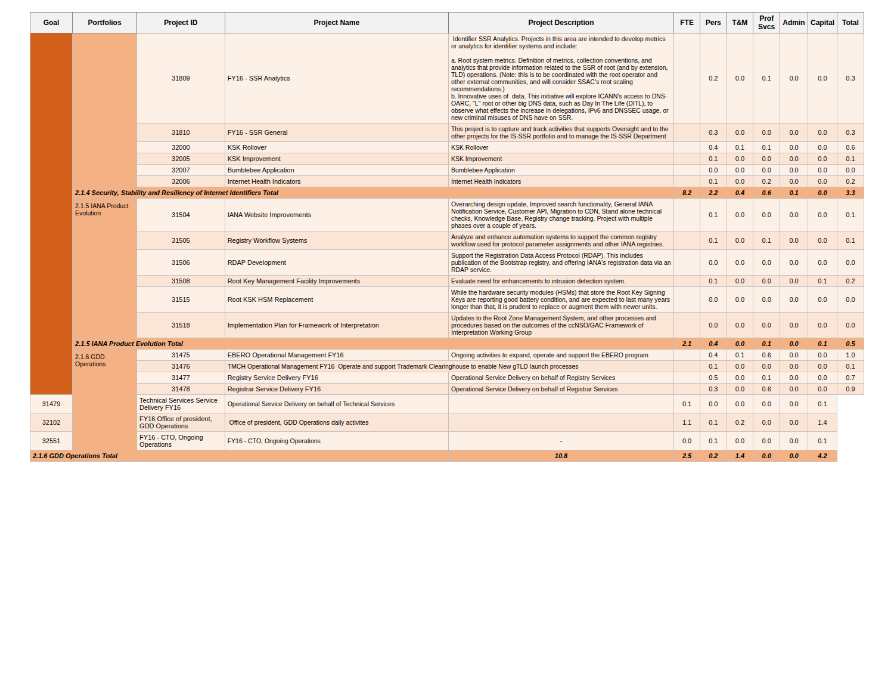| Goal | Portfolios | Project ID | Project Name | Project Description | FTE | Pers | T&M | Prof Svcs | Admin | Capital | Total |
| --- | --- | --- | --- | --- | --- | --- | --- | --- | --- | --- | --- |
| | | 31809 | FY16 - SSR Analytics | Identifier SSR Analytics. Projects in this area are intended to develop metrics or analytics for identifier systems and include: a. Root system metrics. Definition of metrics, collection conventions, and analytics that provide information related to the SSR of root (and by extension, TLD) operations. (Note: this is to be coordinated with the root operator and other external communities, and will consider SSAC's root scaling recommendations.) b. Innovative uses of data. This initiative will explore ICANN's access to DNS-OARC, "L" root or other big DNS data, such as Day In The Life (DITL), to observe what effects the increase in delegations, IPv6 and DNSSEC usage, or new criminal misuses of DNS have on SSR. | | 0.2 | 0.0 | 0.1 | 0.0 | 0.0 | 0.3 |
| 31810 | FY16 - SSR General | This project is to capture and track activities that supports Oversight and to the other projects for the IS-SSR portfolio and to manage the IS-SSR Department | | 0.3 | 0.0 | 0.0 | 0.0 | 0.0 | 0.3 |
| 32000 | KSK Rollover | KSK Rollover | | 0.4 | 0.1 | 0.1 | 0.0 | 0.0 | 0.6 |
| 32005 | KSK Improvement | KSK Improvement | | 0.1 | 0.0 | 0.0 | 0.0 | 0.0 | 0.1 |
| 32007 | Bumblebee Application | Bumblebee Application | | 0.0 | 0.0 | 0.0 | 0.0 | 0.0 | 0.0 |
| 32006 | Internet Health Indicators | Internet Health Indicators | | 0.1 | 0.0 | 0.2 | 0.0 | 0.0 | 0.2 |
| 2.1.4 Security, Stability and Resiliency of Internet Identifiers Total | 8.2 | 2.2 | 0.4 | 0.6 | 0.1 | 0.0 | 3.3 |
| 2.1.5 IANA Product Evolution | 31504 | IANA Website Improvements | Overarching design update, Improved search functionality, General IANA Notification Service, Customer API, Migration to CDN, Stand alone technical checks, Knowledge Base, Registry change tracking. Project with multiple phases over a couple of years. | | 0.1 | 0.0 | 0.0 | 0.0 | 0.0 | 0.1 |
| 31505 | Registry Workflow Systems | Analyze and enhance automation systems to support the common registry workflow used for protocol parameter assignments and other IANA registries. | | 0.1 | 0.0 | 0.1 | 0.0 | 0.0 | 0.1 |
| 31506 | RDAP Development | Support the Registration Data Access Protocol (RDAP). This includes publication of the Bootstrap registry, and offering IANA's registration data via an RDAP service. | | 0.0 | 0.0 | 0.0 | 0.0 | 0.0 | 0.0 |
| 31508 | Root Key Management Facility Improvements | Evaluate need for enhancements to intrusion detection system. | | 0.1 | 0.0 | 0.0 | 0.0 | 0.1 | 0.2 |
| 31515 | Root KSK HSM Replacement | While the hardware security modules (HSMs) that store the Root Key Signing Keys are reporting good battery condition, and are expected to last many years longer than that, it is prudent to replace or augment them with newer units. | | 0.0 | 0.0 | 0.0 | 0.0 | 0.0 | 0.0 |
| 31518 | Implementation Plan for Framework of Interpretation | Updates to the Root Zone Management System, and other processes and procedures based on the outcomes of the ccNSO/GAC Framework of Interpretation Working Group | | 0.0 | 0.0 | 0.0 | 0.0 | 0.0 | 0.0 |
| 2.1.5 IANA Product Evolution Total | 2.1 | 0.4 | 0.0 | 0.1 | 0.0 | 0.1 | 0.5 |
| 2.1.6 GDD Operations | 31475 | EBERO Operational Management FY16 | Ongoing activities to expand, operate and support the EBERO program | | 0.4 | 0.1 | 0.6 | 0.0 | 0.0 | 1.0 |
| 31476 | TMCH Operational Management FY16 Operate and support Trademark Clearinghouse to enable New gTLD launch processes | | 0.1 | 0.0 | 0.0 | 0.0 | 0.0 | 0.1 |
| 31477 | Registry Service Delivery FY16 | Operational Service Delivery on behalf of Registry Services | | 0.5 | 0.0 | 0.1 | 0.0 | 0.0 | 0.7 |
| 31478 | Registrar Service Delivery FY16 | Operational Service Delivery on behalf of Registrar Services | | 0.3 | 0.0 | 0.6 | 0.0 | 0.0 | 0.9 |
| 31479 | Technical Services Service Delivery FY16 | Operational Service Delivery on behalf of Technical Services | | 0.1 | 0.0 | 0.0 | 0.0 | 0.0 | 0.1 |
| 32102 | FY16 Office of president, GDD Operations | Office of president, GDD Operations daily activites | | 1.1 | 0.1 | 0.2 | 0.0 | 0.0 | 1.4 |
| 32551 | FY16 - CTO, Ongoing Operations | FY16 - CTO, Ongoing Operations | - | 0.0 | 0.1 | 0.0 | 0.0 | 0.0 | 0.1 |
| 2.1.6 GDD Operations Total | 10.8 | 2.5 | 0.2 | 1.4 | 0.0 | 0.0 | 4.2 |